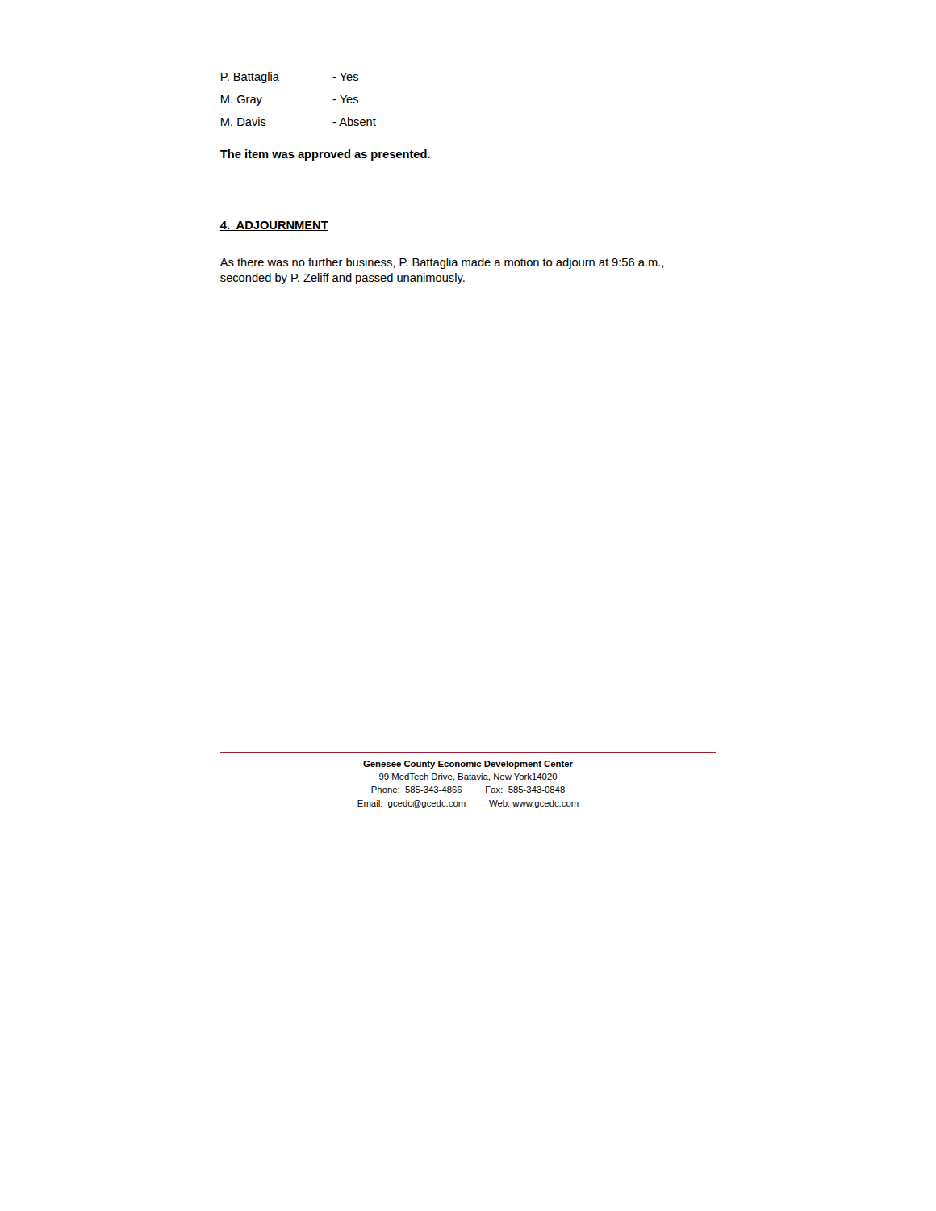P. Battaglia- Yes
M. Gray- Yes
M. Davis- Absent
The item was approved as presented.
4. ADJOURNMENT
As there was no further business, P. Battaglia made a motion to adjourn at 9:56 a.m., seconded by P. Zeliff and passed unanimously.
Genesee County Economic Development Center
99 MedTech Drive, Batavia, New York14020
Phone: 585-343-4866 Fax: 585-343-0848
Email: gcedc@gcedc.com Web: www.gcedc.com